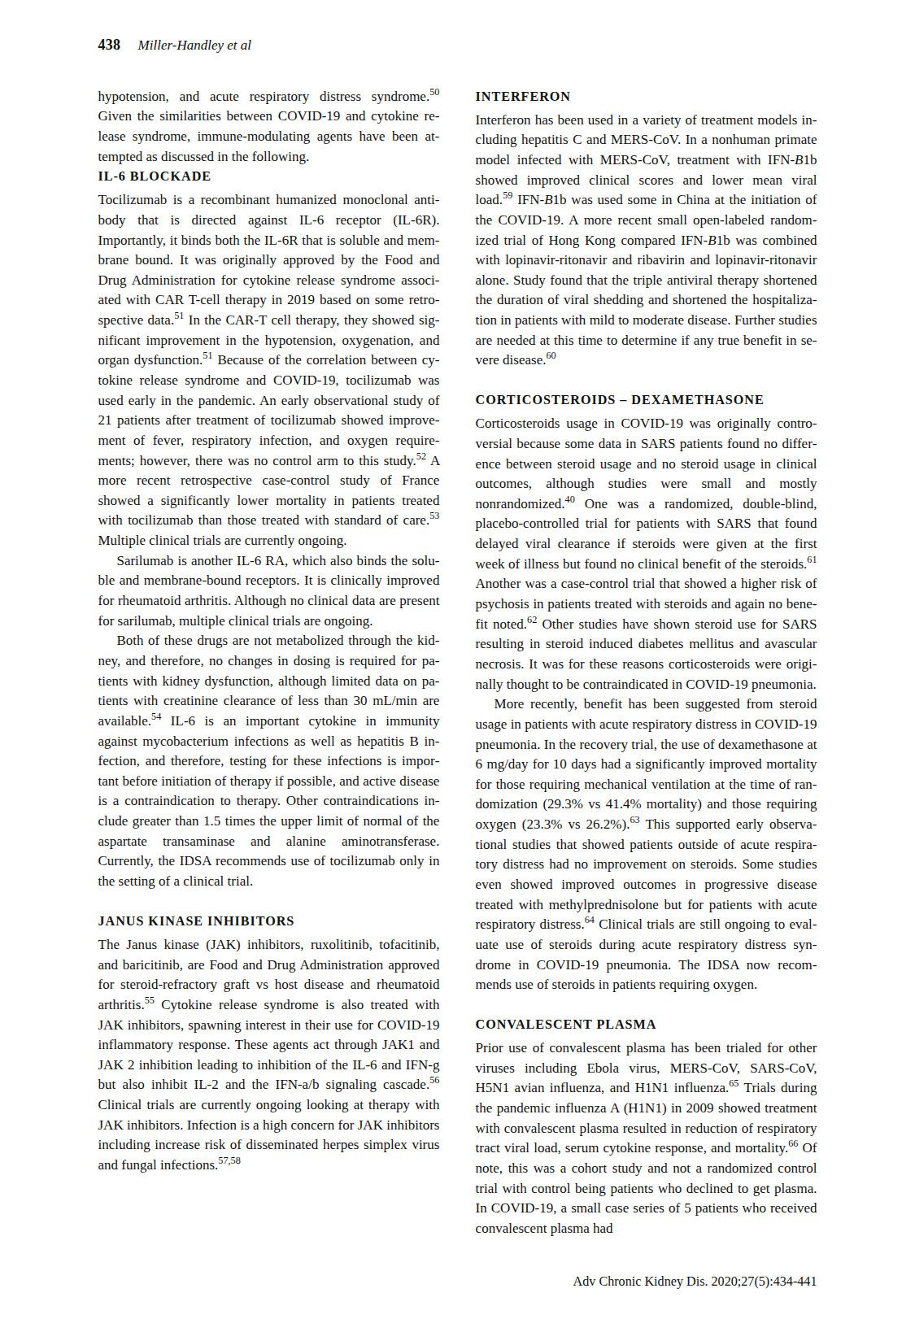438 Miller-Handley et al
hypotension, and acute respiratory distress syndrome.50 Given the similarities between COVID-19 and cytokine release syndrome, immune-modulating agents have been attempted as discussed in the following.
IL-6 Blockade
Tocilizumab is a recombinant humanized monoclonal antibody that is directed against IL-6 receptor (IL-6R). Importantly, it binds both the IL-6R that is soluble and membrane bound. It was originally approved by the Food and Drug Administration for cytokine release syndrome associated with CAR T-cell therapy in 2019 based on some retrospective data.51 In the CAR-T cell therapy, they showed significant improvement in the hypotension, oxygenation, and organ dysfunction.51 Because of the correlation between cytokine release syndrome and COVID-19, tocilizumab was used early in the pandemic. An early observational study of 21 patients after treatment of tocilizumab showed improvement of fever, respiratory infection, and oxygen requirements; however, there was no control arm to this study.52 A more recent retrospective case-control study of France showed a significantly lower mortality in patients treated with tocilizumab than those treated with standard of care.53 Multiple clinical trials are currently ongoing.
Sarilumab is another IL-6 RA, which also binds the soluble and membrane-bound receptors. It is clinically improved for rheumatoid arthritis. Although no clinical data are present for sarilumab, multiple clinical trials are ongoing.
Both of these drugs are not metabolized through the kidney, and therefore, no changes in dosing is required for patients with kidney dysfunction, although limited data on patients with creatinine clearance of less than 30 mL/min are available.54 IL-6 is an important cytokine in immunity against mycobacterium infections as well as hepatitis B infection, and therefore, testing for these infections is important before initiation of therapy if possible, and active disease is a contraindication to therapy. Other contraindications include greater than 1.5 times the upper limit of normal of the aspartate transaminase and alanine aminotransferase. Currently, the IDSA recommends use of tocilizumab only in the setting of a clinical trial.
Janus Kinase Inhibitors
The Janus kinase (JAK) inhibitors, ruxolitinib, tofacitinib, and baricitinib, are Food and Drug Administration approved for steroid-refractory graft vs host disease and rheumatoid arthritis.55 Cytokine release syndrome is also treated with JAK inhibitors, spawning interest in their use for COVID-19 inflammatory response. These agents act through JAK1 and JAK 2 inhibition leading to inhibition of the IL-6 and IFN-g but also inhibit IL-2 and the IFN-a/b signaling cascade.56 Clinical trials are currently ongoing looking at therapy with JAK inhibitors. Infection is a high concern for JAK inhibitors including increase risk of disseminated herpes simplex virus and fungal infections.57,58
Interferon
Interferon has been used in a variety of treatment models including hepatitis C and MERS-CoV. In a nonhuman primate model infected with MERS-CoV, treatment with IFN-B1b showed improved clinical scores and lower mean viral load.59 IFN-B1b was used some in China at the initiation of the COVID-19. A more recent small open-labeled randomized trial of Hong Kong compared IFN-B1b was combined with lopinavir-ritonavir and ribavirin and lopinavir-ritonavir alone. Study found that the triple antiviral therapy shortened the duration of viral shedding and shortened the hospitalization in patients with mild to moderate disease. Further studies are needed at this time to determine if any true benefit in severe disease.60
Corticosteroids – Dexamethasone
Corticosteroids usage in COVID-19 was originally controversial because some data in SARS patients found no difference between steroid usage and no steroid usage in clinical outcomes, although studies were small and mostly nonrandomized.40 One was a randomized, double-blind, placebo-controlled trial for patients with SARS that found delayed viral clearance if steroids were given at the first week of illness but found no clinical benefit of the steroids.61 Another was a case-control trial that showed a higher risk of psychosis in patients treated with steroids and again no benefit noted.62 Other studies have shown steroid use for SARS resulting in steroid induced diabetes mellitus and avascular necrosis. It was for these reasons corticosteroids were originally thought to be contraindicated in COVID-19 pneumonia.
More recently, benefit has been suggested from steroid usage in patients with acute respiratory distress in COVID-19 pneumonia. In the recovery trial, the use of dexamethasone at 6 mg/day for 10 days had a significantly improved mortality for those requiring mechanical ventilation at the time of randomization (29.3% vs 41.4% mortality) and those requiring oxygen (23.3% vs 26.2%).63 This supported early observational studies that showed patients outside of acute respiratory distress had no improvement on steroids. Some studies even showed improved outcomes in progressive disease treated with methylprednisolone but for patients with acute respiratory distress.64 Clinical trials are still ongoing to evaluate use of steroids during acute respiratory distress syndrome in COVID-19 pneumonia. The IDSA now recommends use of steroids in patients requiring oxygen.
Convalescent Plasma
Prior use of convalescent plasma has been trialed for other viruses including Ebola virus, MERS-CoV, SARS-CoV, H5N1 avian influenza, and H1N1 influenza.65 Trials during the pandemic influenza A (H1N1) in 2009 showed treatment with convalescent plasma resulted in reduction of respiratory tract viral load, serum cytokine response, and mortality.66 Of note, this was a cohort study and not a randomized control trial with control being patients who declined to get plasma. In COVID-19, a small case series of 5 patients who received convalescent plasma had
Adv Chronic Kidney Dis. 2020;27(5):434-441